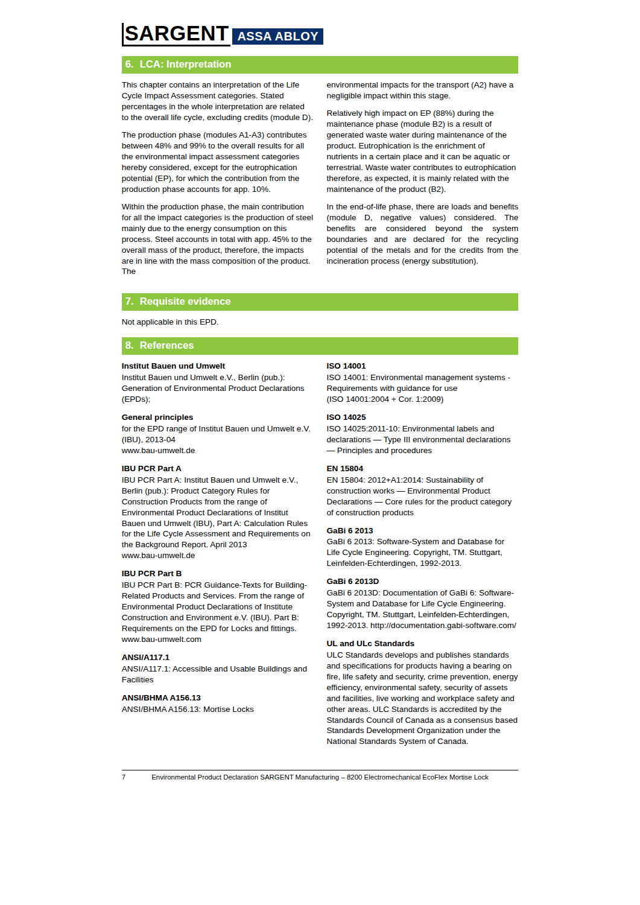SARGENT
ASSA ABLOY
6. LCA: Interpretation
This chapter contains an interpretation of the Life Cycle Impact Assessment categories. Stated percentages in the whole interpretation are related to the overall life cycle, excluding credits (module D).
The production phase (modules A1-A3) contributes between 48% and 99% to the overall results for all the environmental impact assessment categories hereby considered, except for the eutrophication potential (EP), for which the contribution from the production phase accounts for app. 10%.
Within the production phase, the main contribution for all the impact categories is the production of steel mainly due to the energy consumption on this process. Steel accounts in total with app. 45% to the overall mass of the product, therefore, the impacts are in line with the mass composition of the product. The
environmental impacts for the transport (A2) have a negligible impact within this stage.
Relatively high impact on EP (88%) during the maintenance phase (module B2) is a result of generated waste water during maintenance of the product. Eutrophication is the enrichment of nutrients in a certain place and it can be aquatic or terrestrial. Waste water contributes to eutrophication therefore, as expected, it is mainly related with the maintenance of the product (B2).
In the end-of-life phase, there are loads and benefits (module D, negative values) considered. The benefits are considered beyond the system boundaries and are declared for the recycling potential of the metals and for the credits from the incineration process (energy substitution).
7. Requisite evidence
Not applicable in this EPD.
8. References
Institut Bauen und Umwelt
Institut Bauen und Umwelt e.V., Berlin (pub.): Generation of Environmental Product Declarations (EPDs);
General principles
for the EPD range of Institut Bauen und Umwelt e.V. (IBU), 2013-04
www.bau-umwelt.de
IBU PCR Part A
IBU PCR Part A: Institut Bauen und Umwelt e.V., Berlin (pub.): Product Category Rules for Construction Products from the range of Environmental Product Declarations of Institut Bauen und Umwelt (IBU), Part A: Calculation Rules for the Life Cycle Assessment and Requirements on the Background Report. April 2013
www.bau-umwelt.de
IBU PCR Part B
IBU PCR Part B: PCR Guidance-Texts for Building-Related Products and Services. From the range of Environmental Product Declarations of Institute Construction and Environment e.V. (IBU). Part B: Requirements on the EPD for Locks and fittings.
www.bau-umwelt.com
ANSI/A117.1
ANSI/A117.1: Accessible and Usable Buildings and Facilities
ANSI/BHMA A156.13
ANSI/BHMA A156.13: Mortise Locks
ISO 14001
ISO 14001: Environmental management systems - Requirements with guidance for use
(ISO 14001:2004 + Cor. 1:2009)
ISO 14025
ISO 14025:2011-10: Environmental labels and declarations — Type III environmental declarations — Principles and procedures
EN 15804
EN 15804: 2012+A1:2014: Sustainability of construction works — Environmental Product Declarations — Core rules for the product category of construction products
GaBi 6 2013
GaBi 6 2013: Software-System and Database for Life Cycle Engineering. Copyright, TM. Stuttgart, Leinfelden-Echterdingen, 1992-2013.
GaBi 6 2013D
GaBi 6 2013D: Documentation of GaBi 6: Software-System and Database for Life Cycle Engineering. Copyright, TM. Stuttgart, Leinfelden-Echterdingen, 1992-2013. http://documentation.gabi-software.com/
UL and ULc Standards
ULC Standards develops and publishes standards and specifications for products having a bearing on fire, life safety and security, crime prevention, energy efficiency, environmental safety, security of assets and facilities, live working and workplace safety and other areas. ULC Standards is accredited by the Standards Council of Canada as a consensus based Standards Development Organization under the National Standards System of Canada.
7
Environmental Product Declaration SARGENT Manufacturing – 8200 Electromechanical EcoFlex Mortise Lock